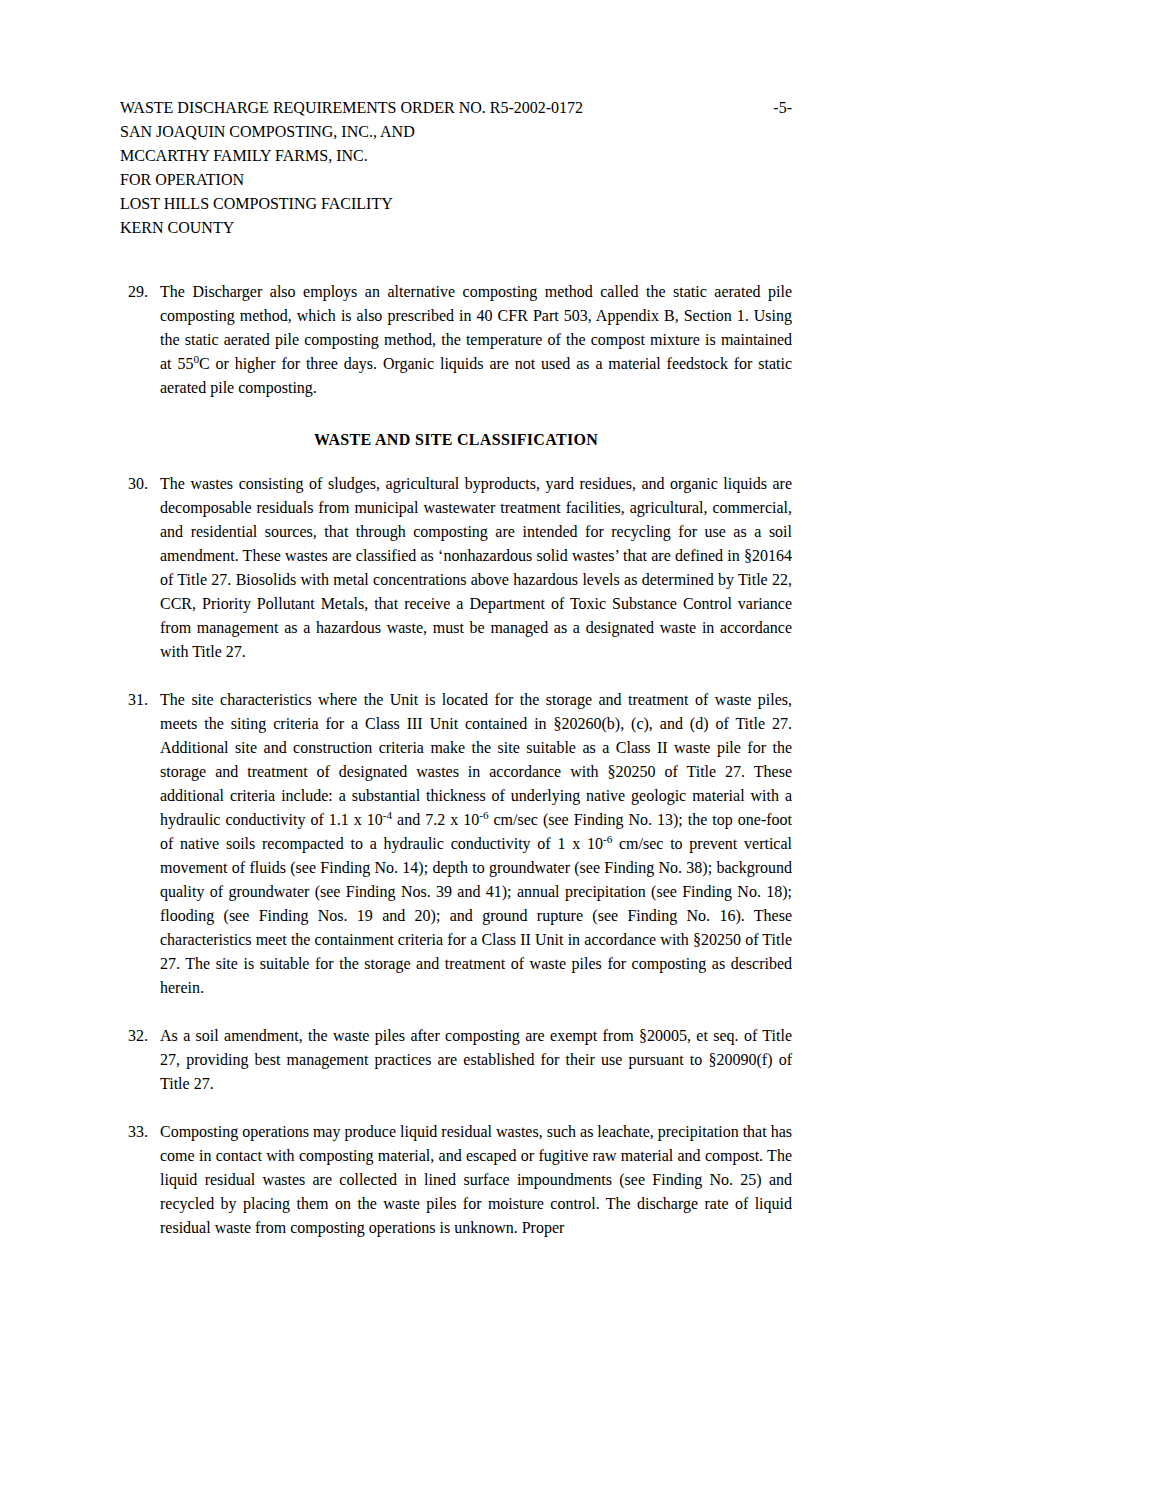WASTE DISCHARGE REQUIREMENTS ORDER NO. R5-2002-0172 -5-
SAN JOAQUIN COMPOSTING, INC., AND
MCCARTHY FAMILY FARMS, INC.
FOR OPERATION
LOST HILLS COMPOSTING FACILITY
KERN COUNTY
29. The Discharger also employs an alternative composting method called the static aerated pile composting method, which is also prescribed in 40 CFR Part 503, Appendix B, Section 1. Using the static aerated pile composting method, the temperature of the compost mixture is maintained at 550C or higher for three days. Organic liquids are not used as a material feedstock for static aerated pile composting.
WASTE AND SITE CLASSIFICATION
30. The wastes consisting of sludges, agricultural byproducts, yard residues, and organic liquids are decomposable residuals from municipal wastewater treatment facilities, agricultural, commercial, and residential sources, that through composting are intended for recycling for use as a soil amendment. These wastes are classified as ‘nonhazardous solid wastes’ that are defined in §20164 of Title 27. Biosolids with metal concentrations above hazardous levels as determined by Title 22, CCR, Priority Pollutant Metals, that receive a Department of Toxic Substance Control variance from management as a hazardous waste, must be managed as a designated waste in accordance with Title 27.
31. The site characteristics where the Unit is located for the storage and treatment of waste piles, meets the siting criteria for a Class III Unit contained in §20260(b), (c), and (d) of Title 27. Additional site and construction criteria make the site suitable as a Class II waste pile for the storage and treatment of designated wastes in accordance with §20250 of Title 27. These additional criteria include: a substantial thickness of underlying native geologic material with a hydraulic conductivity of 1.1 x 10-4 and 7.2 x 10-6 cm/sec (see Finding No. 13); the top one-foot of native soils recompacted to a hydraulic conductivity of 1 x 10-6 cm/sec to prevent vertical movement of fluids (see Finding No. 14); depth to groundwater (see Finding No. 38); background quality of groundwater (see Finding Nos. 39 and 41); annual precipitation (see Finding No. 18); flooding (see Finding Nos. 19 and 20); and ground rupture (see Finding No. 16). These characteristics meet the containment criteria for a Class II Unit in accordance with §20250 of Title 27. The site is suitable for the storage and treatment of waste piles for composting as described herein.
32. As a soil amendment, the waste piles after composting are exempt from §20005, et seq. of Title 27, providing best management practices are established for their use pursuant to §20090(f) of Title 27.
33. Composting operations may produce liquid residual wastes, such as leachate, precipitation that has come in contact with composting material, and escaped or fugitive raw material and compost. The liquid residual wastes are collected in lined surface impoundments (see Finding No. 25) and recycled by placing them on the waste piles for moisture control. The discharge rate of liquid residual waste from composting operations is unknown. Proper